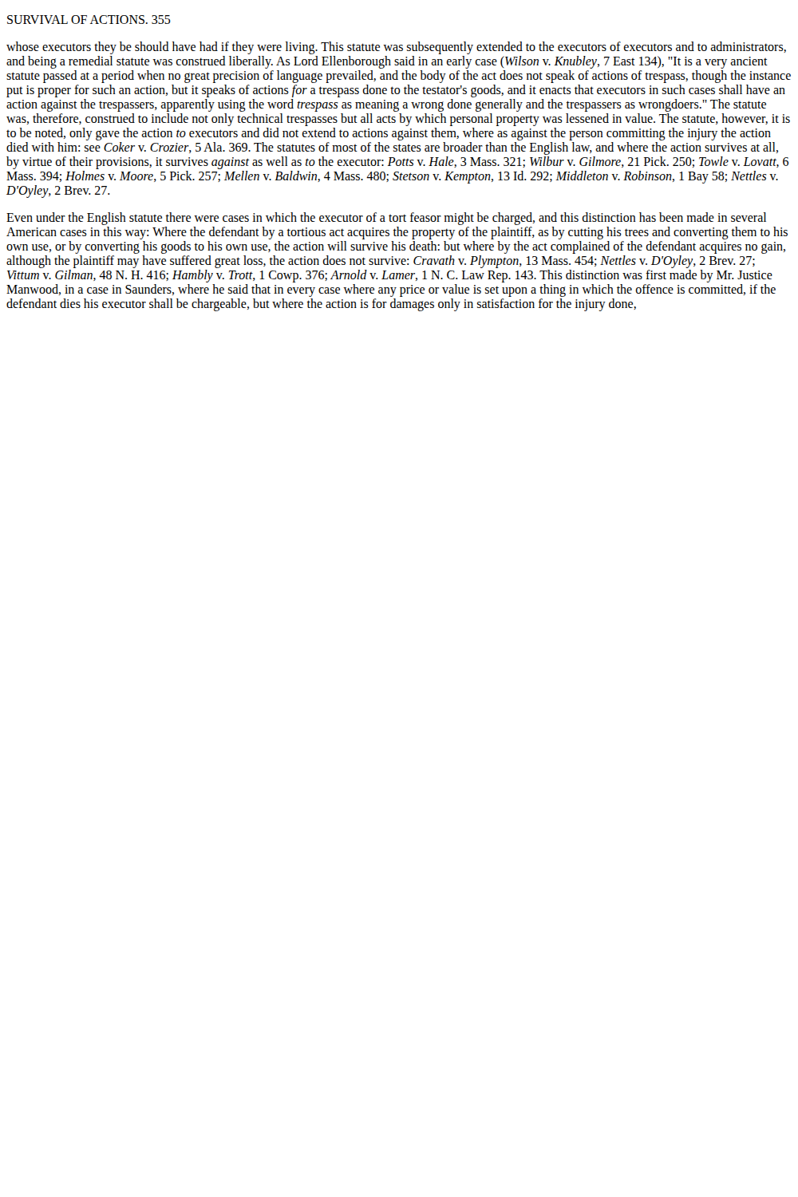SURVIVAL OF ACTIONS. 355
whose executors they be should have had if they were living. This statute was subsequently extended to the executors of executors and to administrators, and being a remedial statute was construed liberally. As Lord Ellenborough said in an early case (Wilson v. Knubley, 7 East 134), "It is a very ancient statute passed at a period when no great precision of language prevailed, and the body of the act does not speak of actions of trespass, though the instance put is proper for such an action, but it speaks of actions for a trespass done to the testator's goods, and it enacts that executors in such cases shall have an action against the trespassers, apparently using the word trespass as meaning a wrong done generally and the trespassers as wrongdoers." The statute was, therefore, construed to include not only technical trespasses but all acts by which personal property was lessened in value. The statute, however, it is to be noted, only gave the action to executors and did not extend to actions against them, where as against the person committing the injury the action died with him: see Coker v. Crozier, 5 Ala. 369. The statutes of most of the states are broader than the English law, and where the action survives at all, by virtue of their provisions, it survives against as well as to the executor: Potts v. Hale, 3 Mass. 321; Wilbur v. Gilmore, 21 Pick. 250; Towle v. Lovatt, 6 Mass. 394; Holmes v. Moore, 5 Pick. 257; Mellen v. Baldwin, 4 Mass. 480; Stetson v. Kempton, 13 Id. 292; Middleton v. Robinson, 1 Bay 58; Nettles v. D'Oyley, 2 Brev. 27.
Even under the English statute there were cases in which the executor of a tort feasor might be charged, and this distinction has been made in several American cases in this way: Where the defendant by a tortious act acquires the property of the plaintiff, as by cutting his trees and converting them to his own use, or by converting his goods to his own use, the action will survive his death: but where by the act complained of the defendant acquires no gain, although the plaintiff may have suffered great loss, the action does not survive: Cravath v. Plympton, 13 Mass. 454; Nettles v. D'Oyley, 2 Brev. 27; Vittum v. Gilman, 48 N. H. 416; Hambly v. Trott, 1 Cowp. 376; Arnold v. Lamer, 1 N. C. Law Rep. 143. This distinction was first made by Mr. Justice Manwood, in a case in Saunders, where he said that in every case where any price or value is set upon a thing in which the offence is committed, if the defendant dies his executor shall be chargeable, but where the action is for damages only in satisfaction for the injury done,